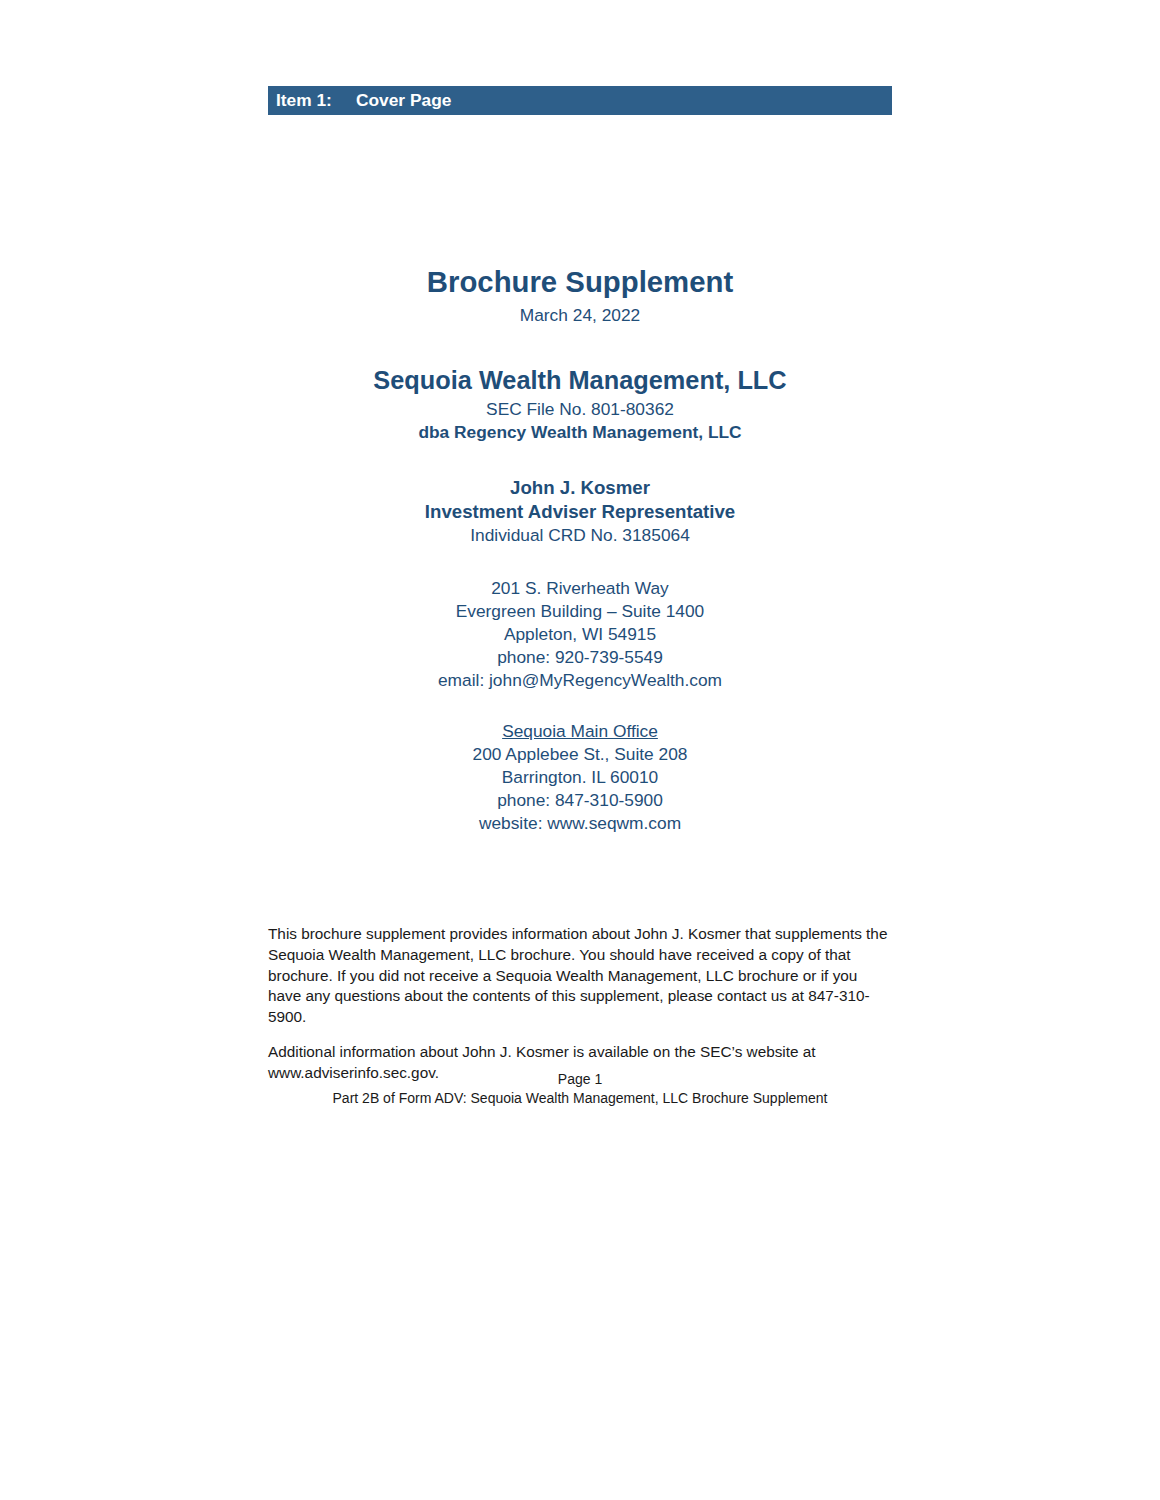Item 1: Cover Page
Brochure Supplement
March 24, 2022
Sequoia Wealth Management, LLC
SEC File No. 801-80362
dba Regency Wealth Management, LLC
John J. Kosmer
Investment Adviser Representative
Individual CRD No. 3185064
201 S. Riverheath Way
Evergreen Building – Suite 1400
Appleton, WI 54915
phone: 920-739-5549
email: john@MyRegencyWealth.com
Sequoia Main Office
200 Applebee St., Suite 208
Barrington. IL 60010
phone: 847-310-5900
website: www.seqwm.com
This brochure supplement provides information about John J. Kosmer that supplements the Sequoia Wealth Management, LLC brochure. You should have received a copy of that brochure. If you did not receive a Sequoia Wealth Management, LLC brochure or if you have any questions about the contents of this supplement, please contact us at 847-310-5900.
Additional information about John J. Kosmer is available on the SEC’s website at www.adviserinfo.sec.gov.
Page 1
Part 2B of Form ADV: Sequoia Wealth Management, LLC Brochure Supplement